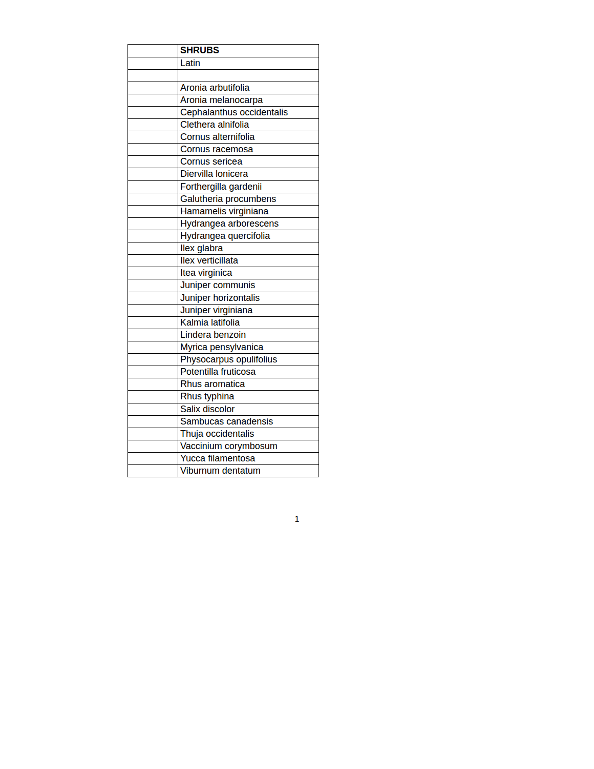| | SHRUBS |
| | Latin |
| | Aronia arbutifolia |
| | Aronia melanocarpa |
| | Cephalanthus occidentalis |
| | Clethera alnifolia |
| | Cornus alternifolia |
| | Cornus racemosa |
| | Cornus sericea |
| | Diervilla lonicera |
| | Forthergilla gardenii |
| | Galutheria procumbens |
| | Hamamelis virginiana |
| | Hydrangea arborescens |
| | Hydrangea quercifolia |
| | Ilex glabra |
| | Ilex verticillata |
| | Itea virginica |
| | Juniper communis |
| | Juniper horizontalis |
| | Juniper virginiana |
| | Kalmia latifolia |
| | Lindera benzoin |
| | Myrica pensylvanica |
| | Physocarpus opulifolius |
| | Potentilla fruticosa |
| | Rhus aromatica |
| | Rhus typhina |
| | Salix discolor |
| | Sambucas canadensis |
| | Thuja occidentalis |
| | Vaccinium corymbosum |
| | Yucca filamentosa |
| | Viburnum dentatum |
1